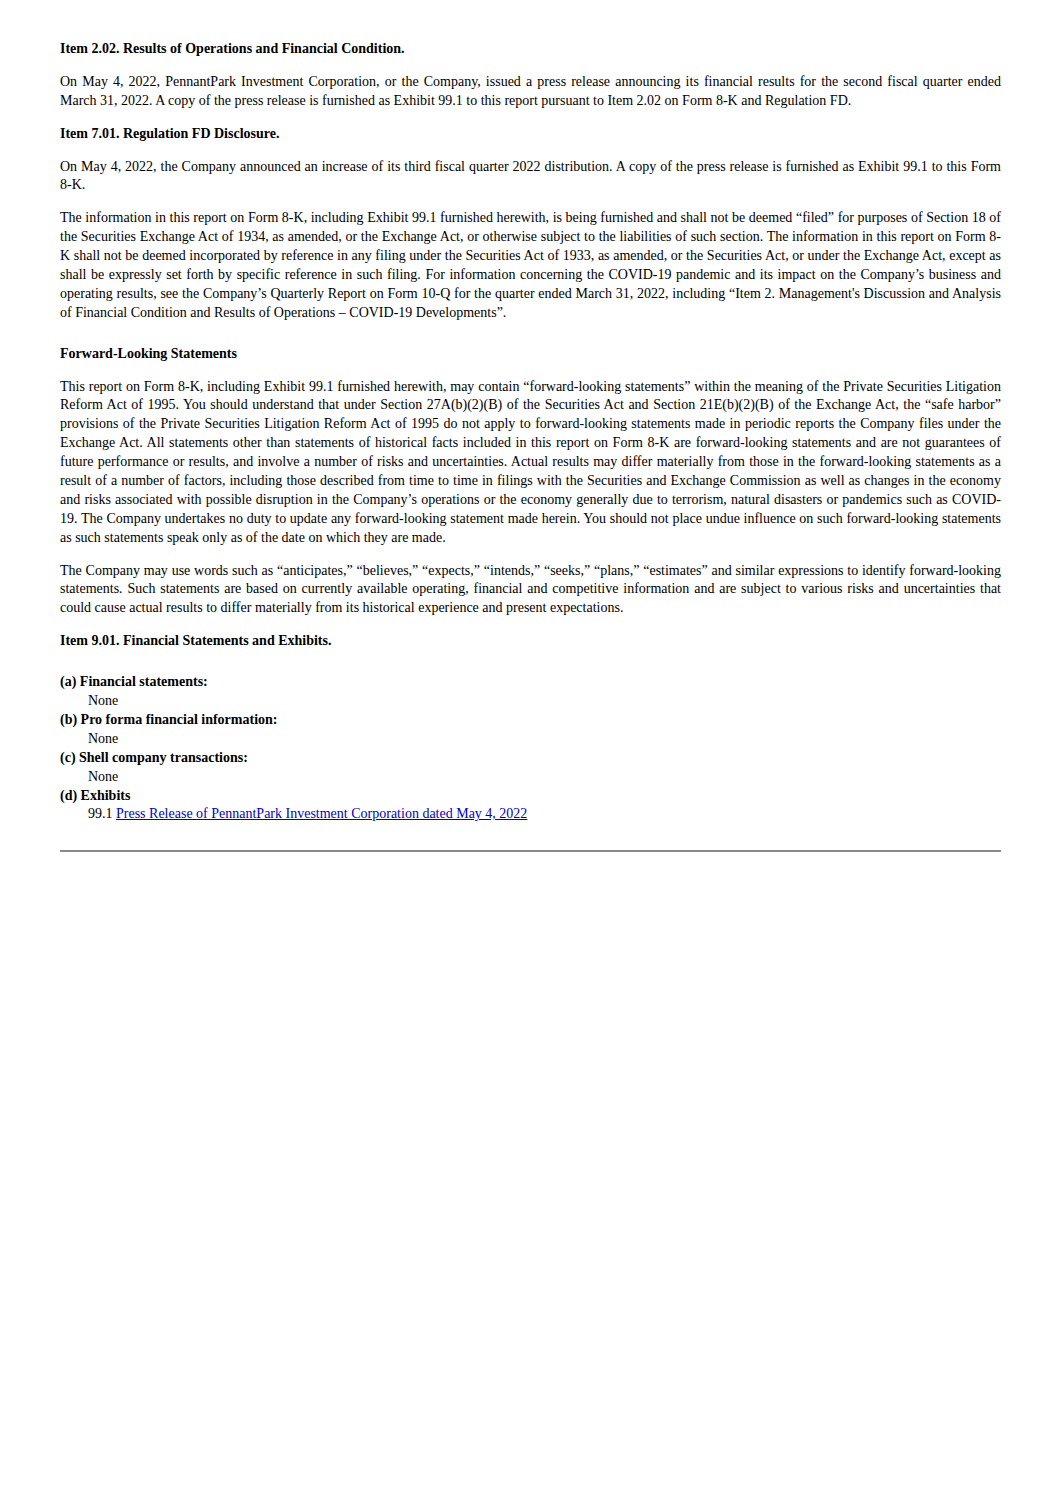Item 2.02. Results of Operations and Financial Condition.
On May 4, 2022, PennantPark Investment Corporation, or the Company, issued a press release announcing its financial results for the second fiscal quarter ended March 31, 2022. A copy of the press release is furnished as Exhibit 99.1 to this report pursuant to Item 2.02 on Form 8-K and Regulation FD.
Item 7.01. Regulation FD Disclosure.
On May 4, 2022, the Company announced an increase of its third fiscal quarter 2022 distribution. A copy of the press release is furnished as Exhibit 99.1 to this Form 8-K.
The information in this report on Form 8-K, including Exhibit 99.1 furnished herewith, is being furnished and shall not be deemed “filed” for purposes of Section 18 of the Securities Exchange Act of 1934, as amended, or the Exchange Act, or otherwise subject to the liabilities of such section. The information in this report on Form 8-K shall not be deemed incorporated by reference in any filing under the Securities Act of 1933, as amended, or the Securities Act, or under the Exchange Act, except as shall be expressly set forth by specific reference in such filing. For information concerning the COVID-19 pandemic and its impact on the Company’s business and operating results, see the Company’s Quarterly Report on Form 10-Q for the quarter ended March 31, 2022, including “Item 2. Management's Discussion and Analysis of Financial Condition and Results of Operations – COVID-19 Developments”.
Forward-Looking Statements
This report on Form 8-K, including Exhibit 99.1 furnished herewith, may contain “forward-looking statements” within the meaning of the Private Securities Litigation Reform Act of 1995. You should understand that under Section 27A(b)(2)(B) of the Securities Act and Section 21E(b)(2)(B) of the Exchange Act, the “safe harbor” provisions of the Private Securities Litigation Reform Act of 1995 do not apply to forward-looking statements made in periodic reports the Company files under the Exchange Act. All statements other than statements of historical facts included in this report on Form 8-K are forward-looking statements and are not guarantees of future performance or results, and involve a number of risks and uncertainties. Actual results may differ materially from those in the forward-looking statements as a result of a number of factors, including those described from time to time in filings with the Securities and Exchange Commission as well as changes in the economy and risks associated with possible disruption in the Company’s operations or the economy generally due to terrorism, natural disasters or pandemics such as COVID-19. The Company undertakes no duty to update any forward-looking statement made herein. You should not place undue influence on such forward-looking statements as such statements speak only as of the date on which they are made.
The Company may use words such as “anticipates,” “believes,” “expects,” “intends,” “seeks,” “plans,” “estimates” and similar expressions to identify forward-looking statements. Such statements are based on currently available operating, financial and competitive information and are subject to various risks and uncertainties that could cause actual results to differ materially from its historical experience and present expectations.
Item 9.01. Financial Statements and Exhibits.
(a) Financial statements:
None
(b) Pro forma financial information:
None
(c) Shell company transactions:
None
(d) Exhibits
99.1 Press Release of PennantPark Investment Corporation dated May 4, 2022